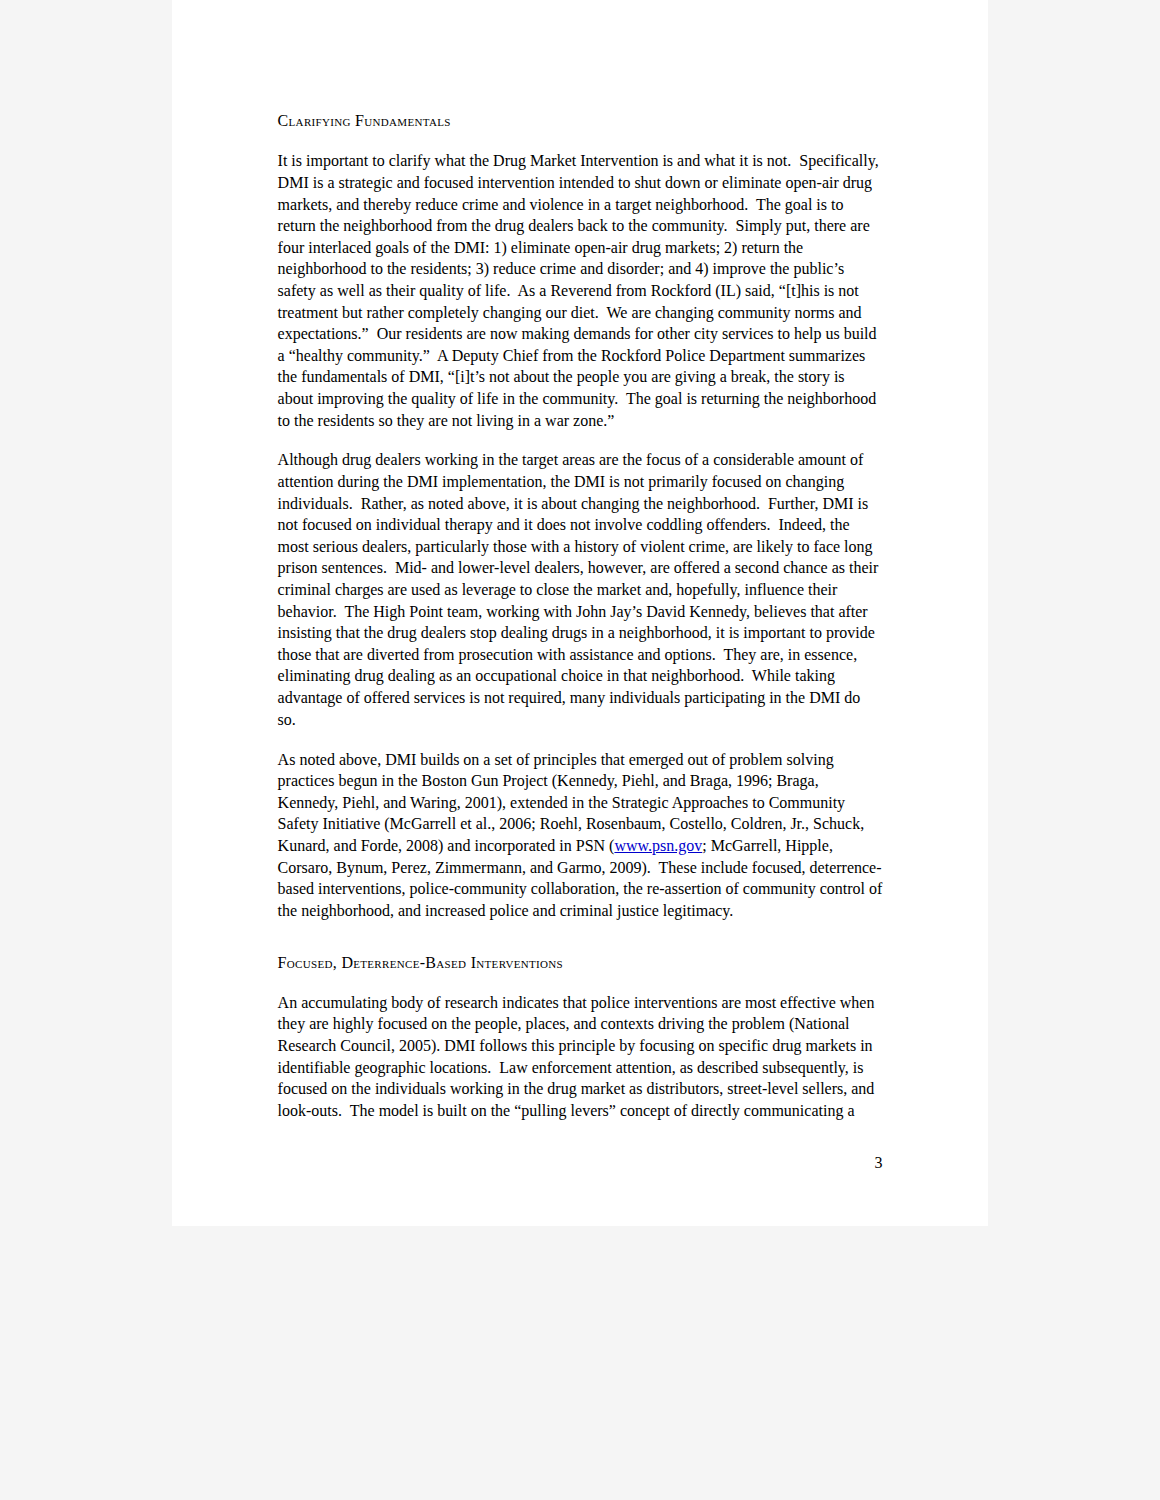Clarifying Fundamentals
It is important to clarify what the Drug Market Intervention is and what it is not. Specifically, DMI is a strategic and focused intervention intended to shut down or eliminate open-air drug markets, and thereby reduce crime and violence in a target neighborhood. The goal is to return the neighborhood from the drug dealers back to the community. Simply put, there are four interlaced goals of the DMI: 1) eliminate open-air drug markets; 2) return the neighborhood to the residents; 3) reduce crime and disorder; and 4) improve the public’s safety as well as their quality of life. As a Reverend from Rockford (IL) said, “[t]his is not treatment but rather completely changing our diet. We are changing community norms and expectations.” Our residents are now making demands for other city services to help us build a “healthy community.” A Deputy Chief from the Rockford Police Department summarizes the fundamentals of DMI, “[i]t’s not about the people you are giving a break, the story is about improving the quality of life in the community. The goal is returning the neighborhood to the residents so they are not living in a war zone.”
Although drug dealers working in the target areas are the focus of a considerable amount of attention during the DMI implementation, the DMI is not primarily focused on changing individuals. Rather, as noted above, it is about changing the neighborhood. Further, DMI is not focused on individual therapy and it does not involve coddling offenders. Indeed, the most serious dealers, particularly those with a history of violent crime, are likely to face long prison sentences. Mid- and lower-level dealers, however, are offered a second chance as their criminal charges are used as leverage to close the market and, hopefully, influence their behavior. The High Point team, working with John Jay’s David Kennedy, believes that after insisting that the drug dealers stop dealing drugs in a neighborhood, it is important to provide those that are diverted from prosecution with assistance and options. They are, in essence, eliminating drug dealing as an occupational choice in that neighborhood. While taking advantage of offered services is not required, many individuals participating in the DMI do so.
As noted above, DMI builds on a set of principles that emerged out of problem solving practices begun in the Boston Gun Project (Kennedy, Piehl, and Braga, 1996; Braga, Kennedy, Piehl, and Waring, 2001), extended in the Strategic Approaches to Community Safety Initiative (McGarrell et al., 2006; Roehl, Rosenbaum, Costello, Coldren, Jr., Schuck, Kunard, and Forde, 2008) and incorporated in PSN (www.psn.gov; McGarrell, Hipple, Corsaro, Bynum, Perez, Zimmermann, and Garmo, 2009). These include focused, deterrence-based interventions, police-community collaboration, the re-assertion of community control of the neighborhood, and increased police and criminal justice legitimacy.
Focused, Deterrence-Based Interventions
An accumulating body of research indicates that police interventions are most effective when they are highly focused on the people, places, and contexts driving the problem (National Research Council, 2005). DMI follows this principle by focusing on specific drug markets in identifiable geographic locations. Law enforcement attention, as described subsequently, is focused on the individuals working in the drug market as distributors, street-level sellers, and look-outs. The model is built on the “pulling levers” concept of directly communicating a
3